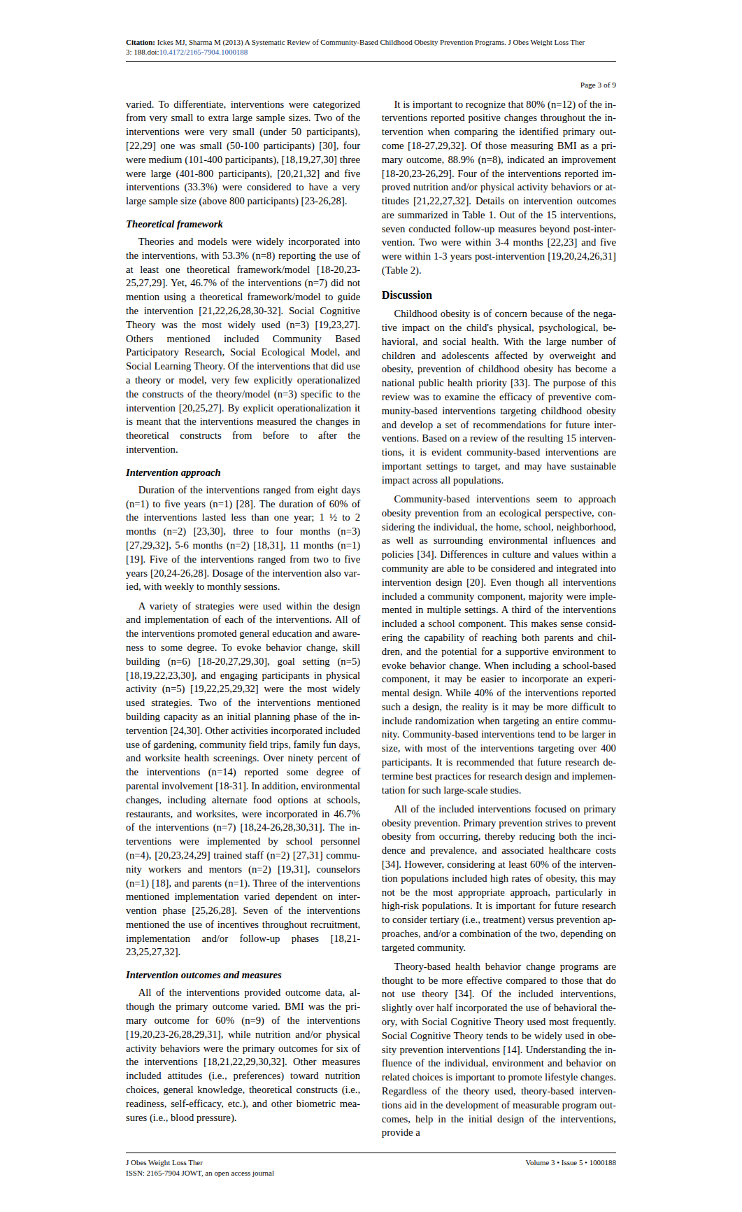Citation: Ickes MJ, Sharma M (2013) A Systematic Review of Community-Based Childhood Obesity Prevention Programs. J Obes Weight Loss Ther
3: 188.doi:10.4172/2165-7904.1000188
Page 3 of 9
varied. To differentiate, interventions were categorized from very small to extra large sample sizes. Two of the interventions were very small (under 50 participants), [22,29] one was small (50-100 participants) [30], four were medium (101-400 participants), [18,19,27,30] three were large (401-800 participants), [20,21,32] and five interventions (33.3%) were considered to have a very large sample size (above 800 participants) [23-26,28].
Theoretical framework
Theories and models were widely incorporated into the interventions, with 53.3% (n=8) reporting the use of at least one theoretical framework/model [18-20,23-25,27,29]. Yet, 46.7% of the interventions (n=7) did not mention using a theoretical framework/model to guide the intervention [21,22,26,28,30-32]. Social Cognitive Theory was the most widely used (n=3) [19,23,27]. Others mentioned included Community Based Participatory Research, Social Ecological Model, and Social Learning Theory. Of the interventions that did use a theory or model, very few explicitly operationalized the constructs of the theory/model (n=3) specific to the intervention [20,25,27]. By explicit operationalization it is meant that the interventions measured the changes in theoretical constructs from before to after the intervention.
Intervention approach
Duration of the interventions ranged from eight days (n=1) to five years (n=1) [28]. The duration of 60% of the interventions lasted less than one year; 1 ½ to 2 months (n=2) [23,30], three to four months (n=3) [27,29,32], 5-6 months (n=2) [18,31], 11 months (n=1) [19]. Five of the interventions ranged from two to five years [20,24-26,28]. Dosage of the intervention also varied, with weekly to monthly sessions.
A variety of strategies were used within the design and implementation of each of the interventions. All of the interventions promoted general education and awareness to some degree. To evoke behavior change, skill building (n=6) [18-20,27,29,30], goal setting (n=5) [18,19,22,23,30], and engaging participants in physical activity (n=5) [19,22,25,29,32] were the most widely used strategies. Two of the interventions mentioned building capacity as an initial planning phase of the intervention [24,30]. Other activities incorporated included use of gardening, community field trips, family fun days, and worksite health screenings. Over ninety percent of the interventions (n=14) reported some degree of parental involvement [18-31]. In addition, environmental changes, including alternate food options at schools, restaurants, and worksites, were incorporated in 46.7% of the interventions (n=7) [18,24-26,28,30,31]. The interventions were implemented by school personnel (n=4), [20,23,24,29] trained staff (n=2) [27,31] community workers and mentors (n=2) [19,31], counselors (n=1) [18], and parents (n=1). Three of the interventions mentioned implementation varied dependent on intervention phase [25,26,28]. Seven of the interventions mentioned the use of incentives throughout recruitment, implementation and/or follow-up phases [18,21-23,25,27,32].
Intervention outcomes and measures
All of the interventions provided outcome data, although the primary outcome varied. BMI was the primary outcome for 60% (n=9) of the interventions [19,20,23-26,28,29,31], while nutrition and/or physical activity behaviors were the primary outcomes for six of the interventions [18,21,22,29,30,32]. Other measures included attitudes (i.e., preferences) toward nutrition choices, general knowledge, theoretical constructs (i.e., readiness, self-efficacy, etc.), and other biometric measures (i.e., blood pressure).
It is important to recognize that 80% (n=12) of the interventions reported positive changes throughout the intervention when comparing the identified primary outcome [18-27,29,32]. Of those measuring BMI as a primary outcome, 88.9% (n=8), indicated an improvement [18-20,23-26,29]. Four of the interventions reported improved nutrition and/or physical activity behaviors or attitudes [21,22,27,32]. Details on intervention outcomes are summarized in Table 1. Out of the 15 interventions, seven conducted follow-up measures beyond post-intervention. Two were within 3-4 months [22,23] and five were within 1-3 years post-intervention [19,20,24,26,31] (Table 2).
Discussion
Childhood obesity is of concern because of the negative impact on the child's physical, psychological, behavioral, and social health. With the large number of children and adolescents affected by overweight and obesity, prevention of childhood obesity has become a national public health priority [33]. The purpose of this review was to examine the efficacy of preventive community-based interventions targeting childhood obesity and develop a set of recommendations for future interventions. Based on a review of the resulting 15 interventions, it is evident community-based interventions are important settings to target, and may have sustainable impact across all populations.
Community-based interventions seem to approach obesity prevention from an ecological perspective, considering the individual, the home, school, neighborhood, as well as surrounding environmental influences and policies [34]. Differences in culture and values within a community are able to be considered and integrated into intervention design [20]. Even though all interventions included a community component, majority were implemented in multiple settings. A third of the interventions included a school component. This makes sense considering the capability of reaching both parents and children, and the potential for a supportive environment to evoke behavior change. When including a school-based component, it may be easier to incorporate an experimental design. While 40% of the interventions reported such a design, the reality is it may be more difficult to include randomization when targeting an entire community. Community-based interventions tend to be larger in size, with most of the interventions targeting over 400 participants. It is recommended that future research determine best practices for research design and implementation for such large-scale studies.
All of the included interventions focused on primary obesity prevention. Primary prevention strives to prevent obesity from occurring, thereby reducing both the incidence and prevalence, and associated healthcare costs [34]. However, considering at least 60% of the intervention populations included high rates of obesity, this may not be the most appropriate approach, particularly in high-risk populations. It is important for future research to consider tertiary (i.e., treatment) versus prevention approaches, and/or a combination of the two, depending on targeted community.
Theory-based health behavior change programs are thought to be more effective compared to those that do not use theory [34]. Of the included interventions, slightly over half incorporated the use of behavioral theory, with Social Cognitive Theory used most frequently. Social Cognitive Theory tends to be widely used in obesity prevention interventions [14]. Understanding the influence of the individual, environment and behavior on related choices is important to promote lifestyle changes. Regardless of the theory used, theory-based interventions aid in the development of measurable program outcomes, help in the initial design of the interventions, provide a
J Obes Weight Loss Ther
ISSN: 2165-7904 JOWT, an open access journal
Volume 3 • Issue 5 • 1000188